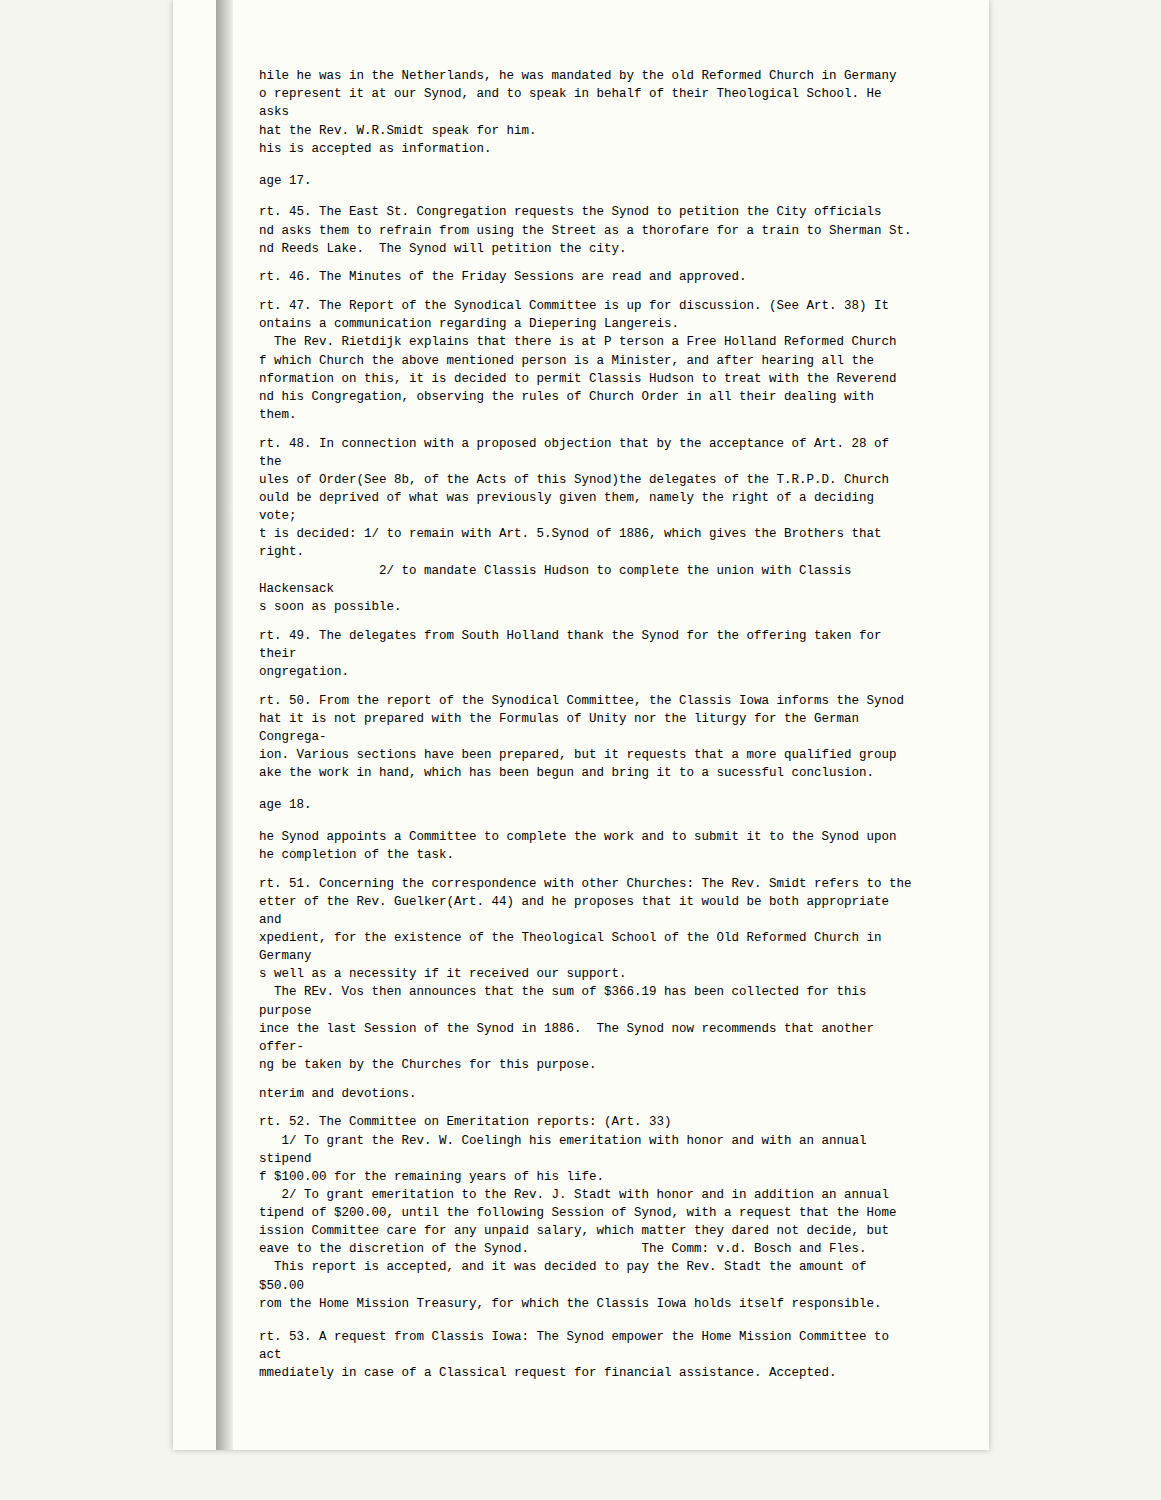hile he was in the Netherlands, he was mandated by the old Reformed Church in Germany
o represent it at our Synod, and to speak in behalf of their Theological School. He asks
hat the Rev. W.R.Smidt speak for him.
his is accepted as information.
age 17.
rt. 45. The East St. Congregation requests the Synod to petition the City officials
nd asks them to refrain from using the Street as a thorofare for a train to Sherman St.
nd Reeds Lake. The Synod will petition the city.
rt. 46. The Minutes of the Friday Sessions are read and approved.
rt. 47. The Report of the Synodical Committee is up for discussion. (See Art. 38) It
ontains a communication regarding a Diepering Langereis.
The Rev. Rietdijk explains that there is at P terson a Free Holland Reformed Church
f which Church the above mentioned person is a Minister, and after hearing all the
nformation on this, it is decided to permit Classis Hudson to treat with the Reverend
nd his Congregation, observing the rules of Church Order in all their dealing with them.
rt. 48. In connection with a proposed objection that by the acceptance of Art. 28 of the
ules of Order(See 8b, of the Acts of this Synod)the delegates of the T.R.P.D. Church
ould be deprived of what was previously given them, namely the right of a deciding vote;
t is decided: 1/ to remain with Art. 5.Synod of 1886, which gives the Brothers that right.
2/ to mandate Classis Hudson to complete the union with Classis Hackensack
s soon as possible.
rt. 49. The delegates from South Holland thank the Synod for the offering taken for their
ongregation.
rt. 50. From the report of the Synodical Committee, the Classis Iowa informs the Synod
hat it is not prepared with the Formulas of Unity nor the liturgy for the German Congrega-
ion. Various sections have been prepared, but it requests that a more qualified group
ake the work in hand, which has been begun and bring it to a sucessful conclusion.
age 18.
he Synod appoints a Committee to complete the work and to submit it to the Synod upon
he completion of the task.
rt. 51. Concerning the correspondence with other Churches: The Rev. Smidt refers to the
etter of the Rev. Guelker(Art. 44) and he proposes that it would be both appropriate and
xpedient, for the existence of the Theological School of the Old Reformed Church in Germany
s well as a necessity if it received our support.
The REv. Vos then announces that the sum of $366.19 has been collected for this purpose
ince the last Session of the Synod in 1886. The Synod now recommends that another offer-
ng be taken by the Churches for this purpose.
nterim and devotions.
rt. 52. The Committee on Emeritation reports: (Art. 33)
1/ To grant the Rev. W. Coelingh his emeritation with honor and with an annual stipend
f $100.00 for the remaining years of his life.
2/ To grant emeritation to the Rev. J. Stadt with honor and in addition an annual
tipend of $200.00, until the following Session of Synod, with a request that the Home
ission Committee care for any unpaid salary, which matter they dared not decide, but
eave to the discretion of the Synod. The Comm: v.d. Bosch and Fles.
This report is accepted, and it was decided to pay the Rev. Stadt the amount of $50.00
rom the Home Mission Treasury, for which the Classis Iowa holds itself responsible.
rt. 53. A request from Classis Iowa: The Synod empower the Home Mission Committee to act
mmediately in case of a Classical request for financial assistance. Accepted.